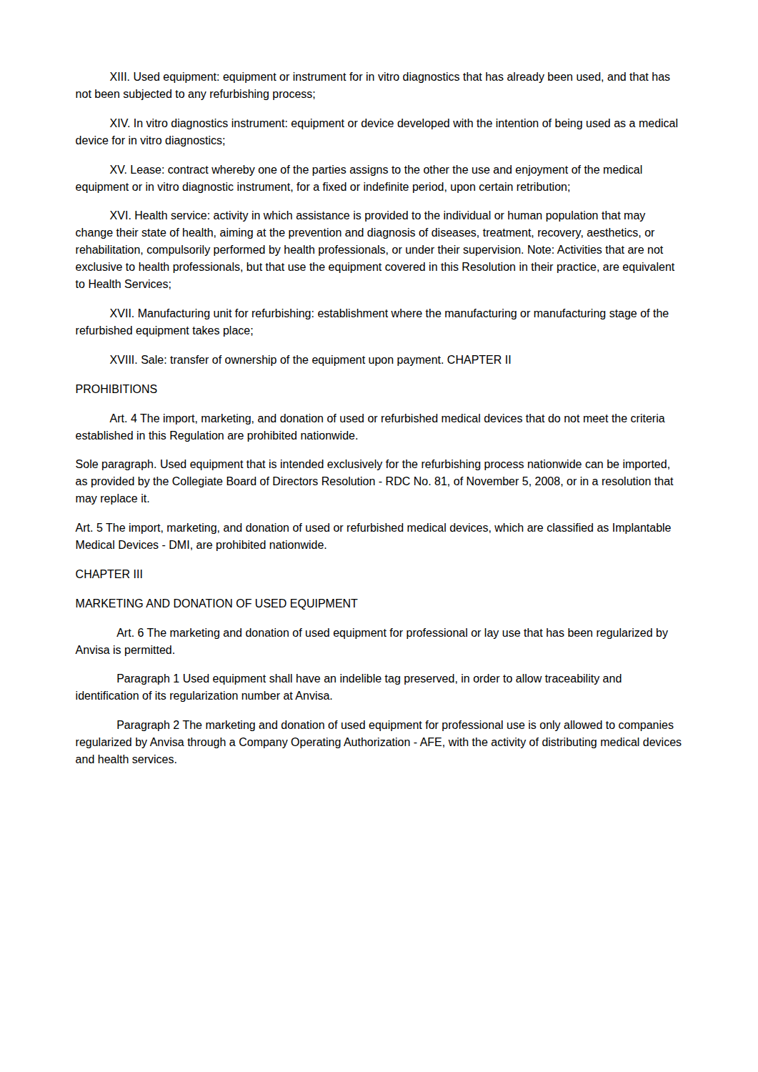XIII. Used equipment: equipment or instrument for in vitro diagnostics that has already been used, and that has not been subjected to any refurbishing process;
XIV. In vitro diagnostics instrument: equipment or device developed with the intention of being used as a medical device for in vitro diagnostics;
XV. Lease: contract whereby one of the parties assigns to the other the use and enjoyment of the medical equipment or in vitro diagnostic instrument, for a fixed or indefinite period, upon certain retribution;
XVI. Health service: activity in which assistance is provided to the individual or human population that may change their state of health, aiming at the prevention and diagnosis of diseases, treatment, recovery, aesthetics, or rehabilitation, compulsorily performed by health professionals, or under their supervision. Note: Activities that are not exclusive to health professionals, but that use the equipment covered in this Resolution in their practice, are equivalent to Health Services;
XVII. Manufacturing unit for refurbishing: establishment where the manufacturing or manufacturing stage of the refurbished equipment takes place;
XVIII. Sale: transfer of ownership of the equipment upon payment. CHAPTER II
PROHIBITIONS
Art. 4 The import, marketing, and donation of used or refurbished medical devices that do not meet the criteria established in this Regulation are prohibited nationwide.
Sole paragraph. Used equipment that is intended exclusively for the refurbishing process nationwide can be imported, as provided by the Collegiate Board of Directors Resolution - RDC No. 81, of November 5, 2008, or in a resolution that may replace it.
Art. 5 The import, marketing, and donation of used or refurbished medical devices, which are classified as Implantable Medical Devices - DMI, are prohibited nationwide.
CHAPTER III
MARKETING AND DONATION OF USED EQUIPMENT
Art. 6 The marketing and donation of used equipment for professional or lay use that has been regularized by Anvisa is permitted.
Paragraph 1 Used equipment shall have an indelible tag preserved, in order to allow traceability and identification of its regularization number at Anvisa.
Paragraph 2 The marketing and donation of used equipment for professional use is only allowed to companies regularized by Anvisa through a Company Operating Authorization - AFE, with the activity of distributing medical devices and health services.